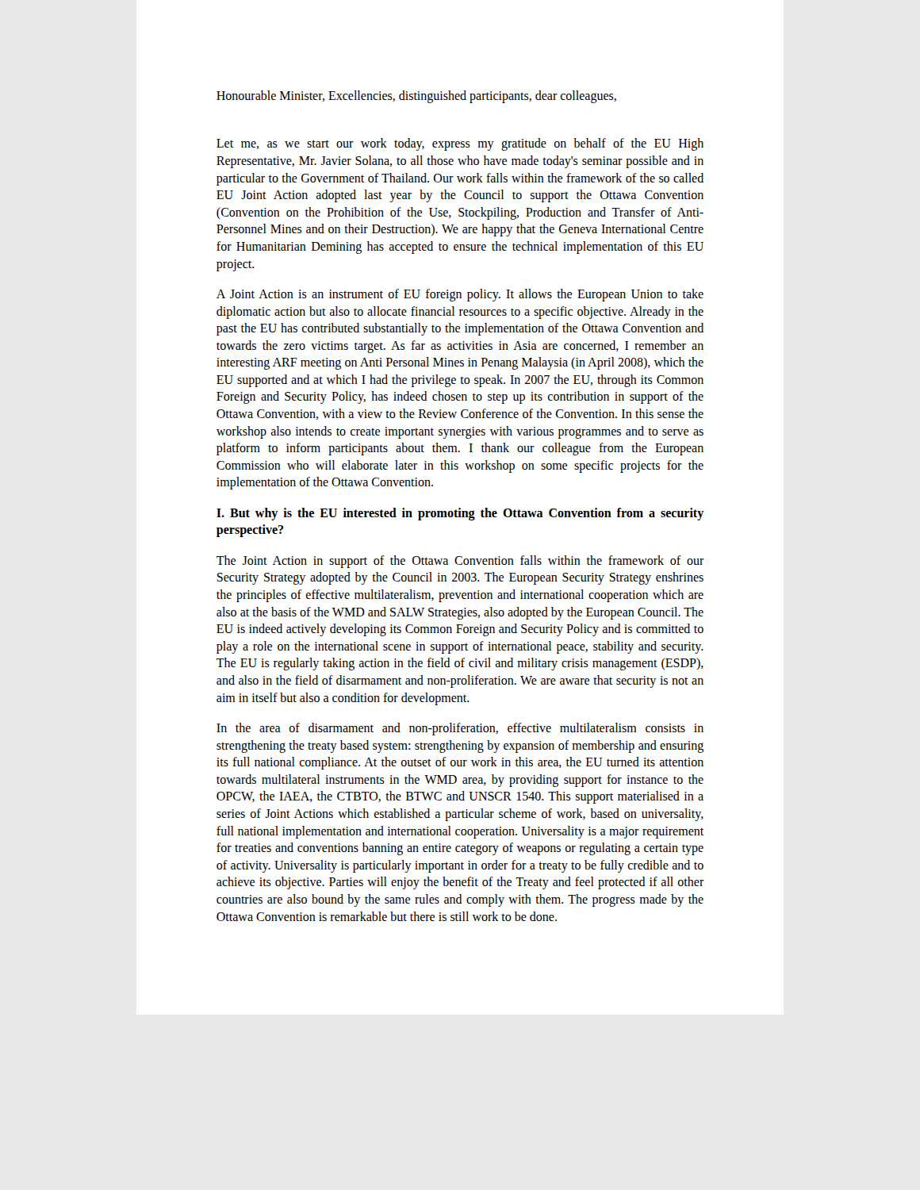Honourable Minister, Excellencies, distinguished participants, dear colleagues,
Let me, as we start our work today, express my gratitude on behalf of the EU High Representative, Mr. Javier Solana, to all those who have made today's seminar possible and in particular to the Government of Thailand. Our work falls within the framework of the so called EU Joint Action adopted last year by the Council to support the Ottawa Convention (Convention on the Prohibition of the Use, Stockpiling, Production and Transfer of Anti- Personnel Mines and on their Destruction). We are happy that the Geneva International Centre for Humanitarian Demining has accepted to ensure the technical implementation of this EU project.
A Joint Action is an instrument of EU foreign policy. It allows the European Union to take diplomatic action but also to allocate financial resources to a specific objective. Already in the past the EU has contributed substantially to the implementation of the Ottawa Convention and towards the zero victims target. As far as activities in Asia are concerned, I remember an interesting ARF meeting on Anti Personal Mines in Penang Malaysia (in April 2008), which the EU supported and at which I had the privilege to speak. In 2007 the EU, through its Common Foreign and Security Policy, has indeed chosen to step up its contribution in support of the Ottawa Convention, with a view to the Review Conference of the Convention. In this sense the workshop also intends to create important synergies with various programmes and to serve as platform to inform participants about them. I thank our colleague from the European Commission who will elaborate later in this workshop on some specific projects for the implementation of the Ottawa Convention.
I. But why is the EU interested in promoting the Ottawa Convention from a security perspective?
The Joint Action in support of the Ottawa Convention falls within the framework of our Security Strategy adopted by the Council in 2003. The European Security Strategy enshrines the principles of effective multilateralism, prevention and international cooperation which are also at the basis of the WMD and SALW Strategies, also adopted by the European Council. The EU is indeed actively developing its Common Foreign and Security Policy and is committed to play a role on the international scene in support of international peace, stability and security. The EU is regularly taking action in the field of civil and military crisis management (ESDP), and also in the field of disarmament and non-proliferation. We are aware that security is not an aim in itself but also a condition for development.
In the area of disarmament and non-proliferation, effective multilateralism consists in strengthening the treaty based system: strengthening by expansion of membership and ensuring its full national compliance. At the outset of our work in this area, the EU turned its attention towards multilateral instruments in the WMD area, by providing support for instance to the OPCW, the IAEA, the CTBTO, the BTWC and UNSCR 1540. This support materialised in a series of Joint Actions which established a particular scheme of work, based on universality, full national implementation and international cooperation. Universality is a major requirement for treaties and conventions banning an entire category of weapons or regulating a certain type of activity. Universality is particularly important in order for a treaty to be fully credible and to achieve its objective. Parties will enjoy the benefit of the Treaty and feel protected if all other countries are also bound by the same rules and comply with them. The progress made by the Ottawa Convention is remarkable but there is still work to be done.